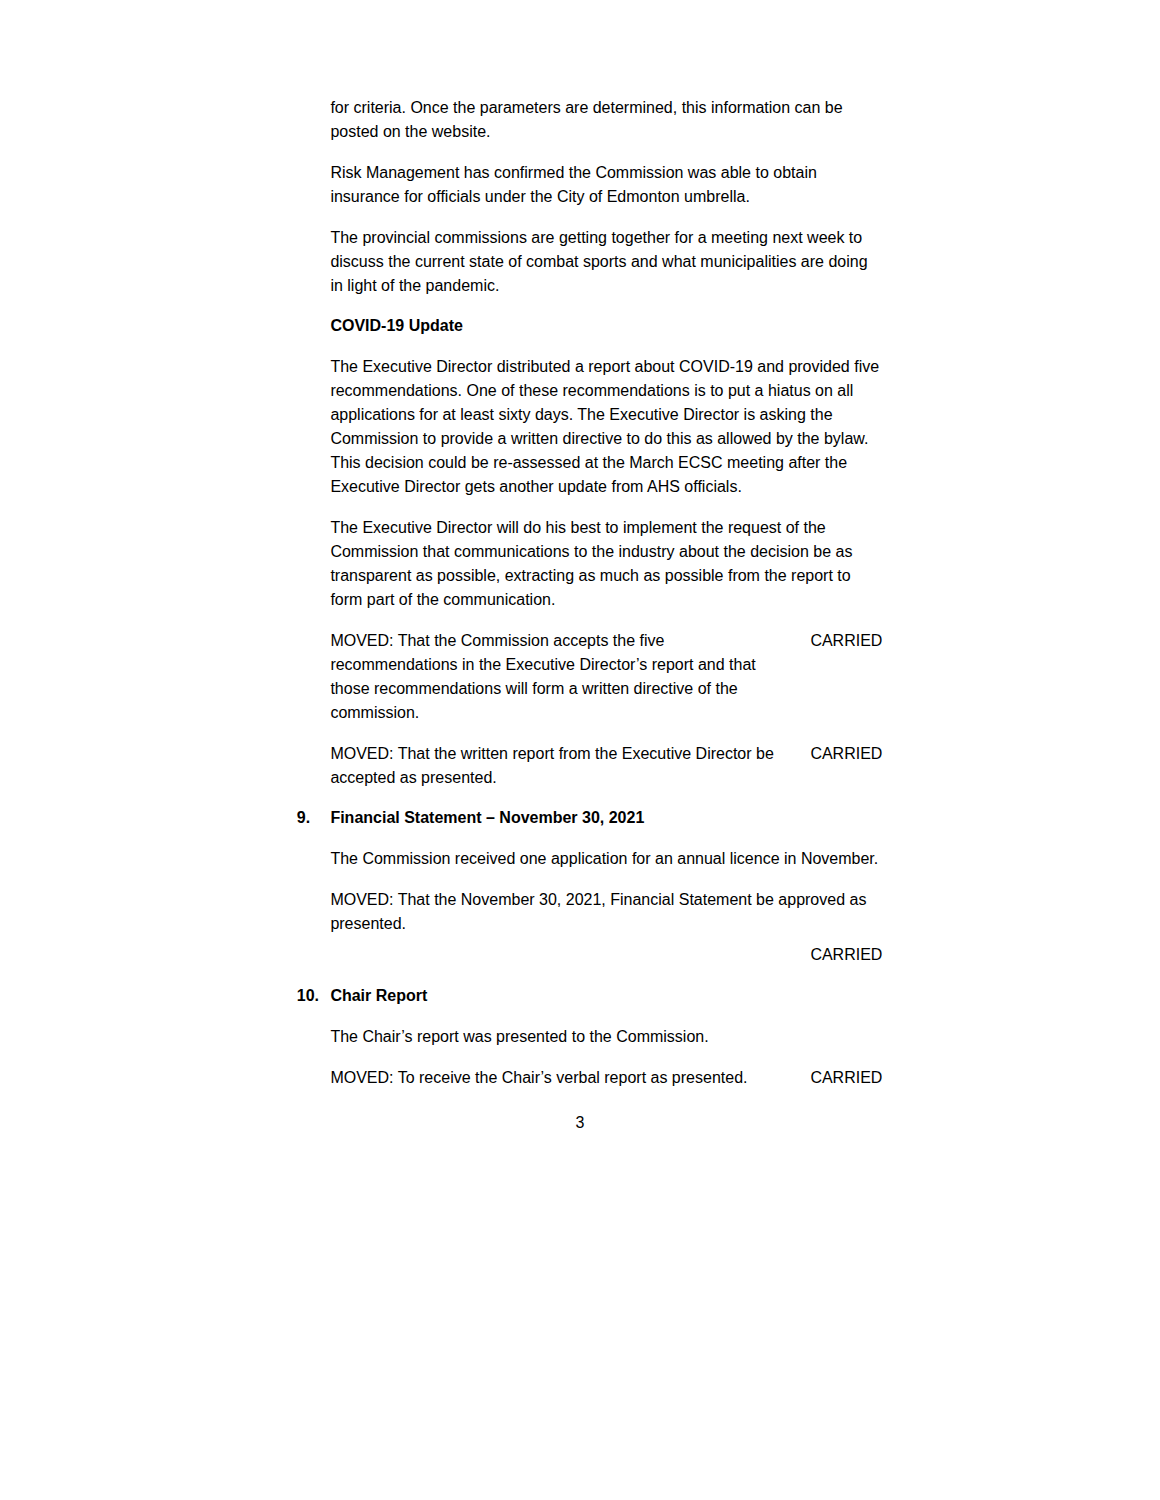for criteria. Once the parameters are determined, this information can be posted on the website.
Risk Management has confirmed the Commission was able to obtain insurance for officials under the City of Edmonton umbrella.
The provincial commissions are getting together for a meeting next week to discuss the current state of combat sports and what municipalities are doing in light of the pandemic.
COVID-19 Update
The Executive Director distributed a report about COVID-19 and provided five recommendations. One of these recommendations is to put a hiatus on all applications for at least sixty days. The Executive Director is asking the Commission to provide a written directive to do this as allowed by the bylaw. This decision could be re-assessed at the March ECSC meeting after the Executive Director gets another update from AHS officials.
The Executive Director will do his best to implement the request of the Commission that communications to the industry about the decision be as transparent as possible, extracting as much as possible from the report to form part of the communication.
MOVED: That the Commission accepts the five recommendations in the Executive Director’s report and that those recommendations will form a written directive of the commission.
CARRIED
MOVED: That the written report from the Executive Director be accepted as presented.
CARRIED
9.
Financial Statement – November 30, 2021
The Commission received one application for an annual licence in November.
MOVED: That the November 30, 2021, Financial Statement be approved as presented.
CARRIED
10.
Chair Report
The Chair’s report was presented to the Commission.
MOVED: To receive the Chair’s verbal report as presented.
CARRIED
3